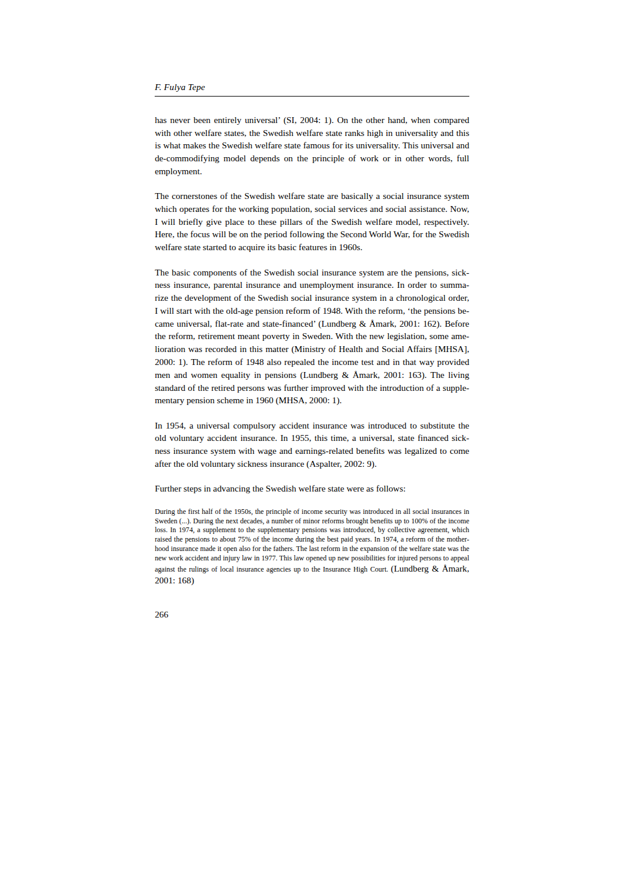F. Fulya Tepe
has never been entirely universal’ (SI, 2004: 1). On the other hand, when compared with other welfare states, the Swedish welfare state ranks high in universality and this is what makes the Swedish welfare state famous for its universality. This universal and de-commodifying model depends on the principle of work or in other words, full employment.
The cornerstones of the Swedish welfare state are basically a social insurance system which operates for the working population, social services and social assistance. Now, I will briefly give place to these pillars of the Swedish welfare model, respectively. Here, the focus will be on the period following the Second World War, for the Swedish welfare state started to acquire its basic features in 1960s.
The basic components of the Swedish social insurance system are the pensions, sickness insurance, parental insurance and unemployment insurance. In order to summarize the development of the Swedish social insurance system in a chronological order, I will start with the old-age pension reform of 1948. With the reform, ‘the pensions became universal, flat-rate and state-financed’ (Lundberg & Åmark, 2001: 162). Before the reform, retirement meant poverty in Sweden. With the new legislation, some amelioration was recorded in this matter (Ministry of Health and Social Affairs [MHSA], 2000: 1). The reform of 1948 also repealed the income test and in that way provided men and women equality in pensions (Lundberg & Åmark, 2001: 163). The living standard of the retired persons was further improved with the introduction of a supplementary pension scheme in 1960 (MHSA, 2000: 1).
In 1954, a universal compulsory accident insurance was introduced to substitute the old voluntary accident insurance. In 1955, this time, a universal, state financed sickness insurance system with wage and earnings-related benefits was legalized to come after the old voluntary sickness insurance (Aspalter, 2002: 9).
Further steps in advancing the Swedish welfare state were as follows:
During the first half of the 1950s, the principle of income security was introduced in all social insurances in Sweden (...). During the next decades, a number of minor reforms brought benefits up to 100% of the income loss. In 1974, a supplement to the supplementary pensions was introduced, by collective agreement, which raised the pensions to about 75% of the income during the best paid years. In 1974, a reform of the motherhood insurance made it open also for the fathers. The last reform in the expansion of the welfare state was the new work accident and injury law in 1977. This law opened up new possibilities for injured persons to appeal against the rulings of local insurance agencies up to the Insurance High Court. (Lundberg & Åmark, 2001: 168)
266